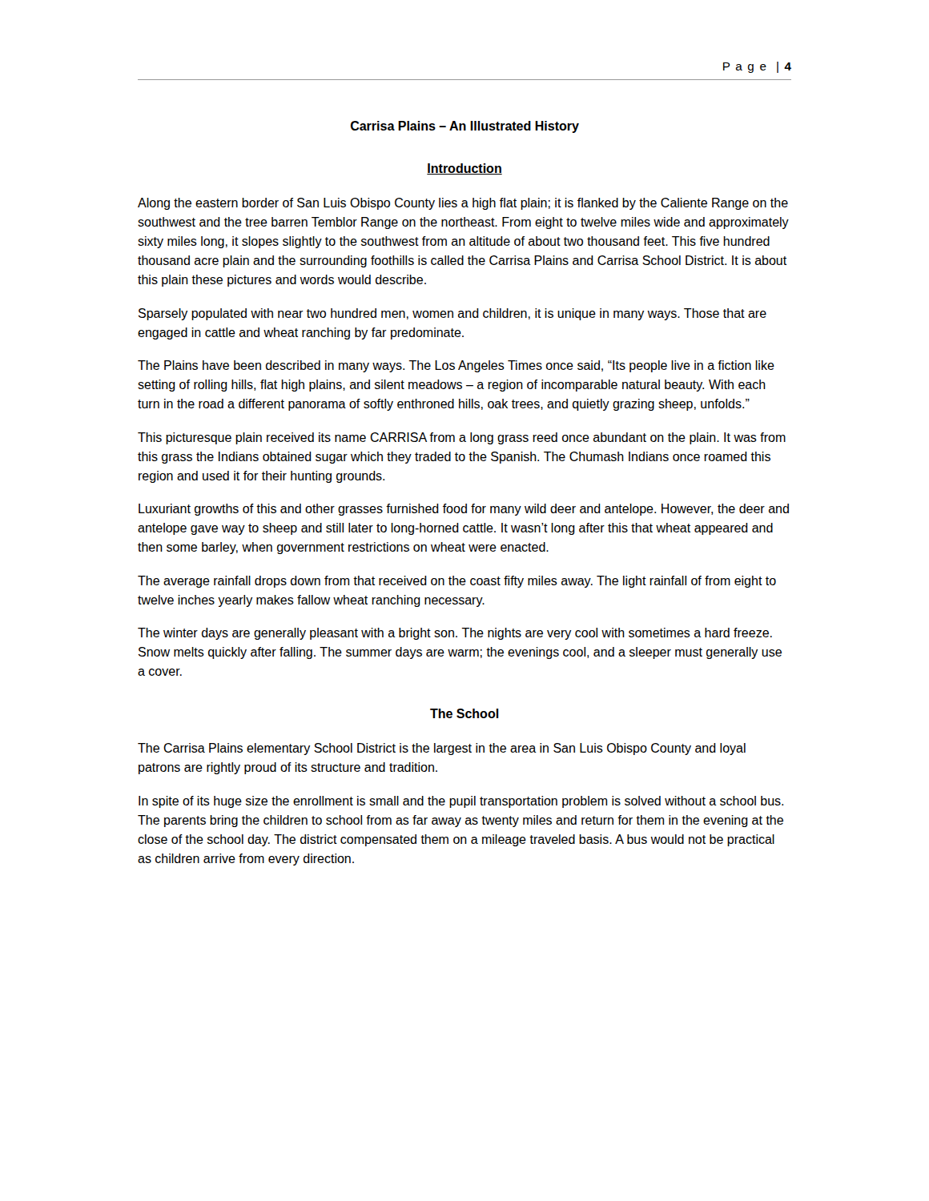P a g e | 4
Carrisa Plains – An Illustrated History
Introduction
Along the eastern border of San Luis Obispo County lies a high flat plain; it is flanked by the Caliente Range on the southwest and the tree barren Temblor Range on the northeast. From eight to twelve miles wide and approximately sixty miles long, it slopes slightly to the southwest from an altitude of about two thousand feet. This five hundred thousand acre plain and the surrounding foothills is called the Carrisa Plains and Carrisa School District. It is about this plain these pictures and words would describe.
Sparsely populated with near two hundred men, women and children, it is unique in many ways. Those that are engaged in cattle and wheat ranching by far predominate.
The Plains have been described in many ways. The Los Angeles Times once said, “Its people live in a fiction like setting of rolling hills, flat high plains, and silent meadows – a region of incomparable natural beauty. With each turn in the road a different panorama of softly enthroned hills, oak trees, and quietly grazing sheep, unfolds.”
This picturesque plain received its name CARRISA from a long grass reed once abundant on the plain. It was from this grass the Indians obtained sugar which they traded to the Spanish. The Chumash Indians once roamed this region and used it for their hunting grounds.
Luxuriant growths of this and other grasses furnished food for many wild deer and antelope. However, the deer and antelope gave way to sheep and still later to long-horned cattle. It wasn’t long after this that wheat appeared and then some barley, when government restrictions on wheat were enacted.
The average rainfall drops down from that received on the coast fifty miles away. The light rainfall of from eight to twelve inches yearly makes fallow wheat ranching necessary.
The winter days are generally pleasant with a bright son. The nights are very cool with sometimes a hard freeze. Snow melts quickly after falling. The summer days are warm; the evenings cool, and a sleeper must generally use a cover.
The School
The Carrisa Plains elementary School District is the largest in the area in San Luis Obispo County and loyal patrons are rightly proud of its structure and tradition.
In spite of its huge size the enrollment is small and the pupil transportation problem is solved without a school bus. The parents bring the children to school from as far away as twenty miles and return for them in the evening at the close of the school day. The district compensated them on a mileage traveled basis. A bus would not be practical as children arrive from every direction.